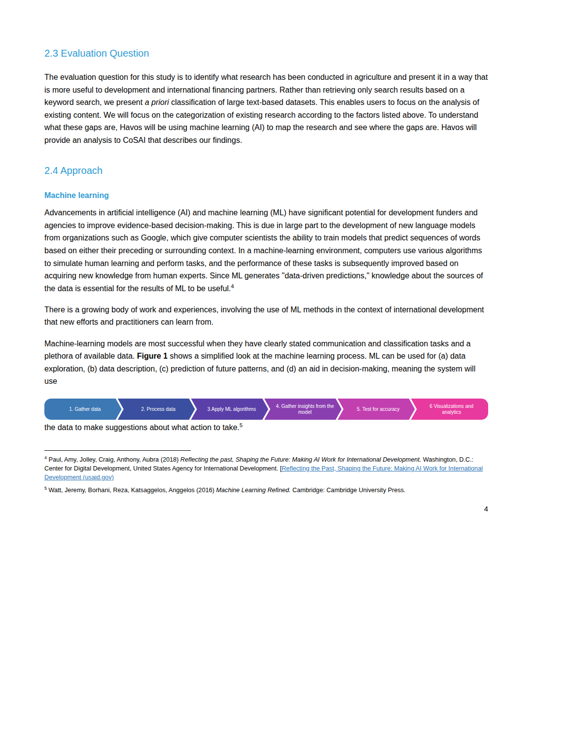2.3 Evaluation Question
The evaluation question for this study is to identify what research has been conducted in agriculture and present it in a way that is more useful to development and international financing partners. Rather than retrieving only search results based on a keyword search, we present a priori classification of large text-based datasets. This enables users to focus on the analysis of existing content. We will focus on the categorization of existing research according to the factors listed above. To understand what these gaps are, Havos will be using machine learning (AI) to map the research and see where the gaps are. Havos will provide an analysis to CoSAI that describes our findings.
2.4 Approach
Machine learning
Advancements in artificial intelligence (AI) and machine learning (ML) have significant potential for development funders and agencies to improve evidence-based decision-making. This is due in large part to the development of new language models from organizations such as Google, which give computer scientists the ability to train models that predict sequences of words based on either their preceding or surrounding context. In a machine-learning environment, computers use various algorithms to simulate human learning and perform tasks, and the performance of these tasks is subsequently improved based on acquiring new knowledge from human experts. Since ML generates "data-driven predictions," knowledge about the sources of the data is essential for the results of ML to be useful.4
There is a growing body of work and experiences, involving the use of ML methods in the context of international development that new efforts and practitioners can learn from.
Machine-learning models are most successful when they have clearly stated communication and classification tasks and a plethora of available data. Figure 1 shows a simplified look at the machine learning process. ML can be used for (a) data exploration, (b) data description, (c) prediction of future patterns, and (d) an aid in decision-making, meaning the system will use
1. Gather data
2. Process data
3.Apply ML algorithms
4. Gather insights from the model
5. Test for accuracy
6 Visualizations and analytics
the data to make suggestions about what action to take.5
4 Paul, Amy, Jolley, Craig, Anthony, Aubra (2018) Reflecting the past, Shaping the Future: Making AI Work for International Development. Washington, D.C.: Center for Digital Development, United States Agency for International Development. [Reflecting the Past, Shaping the Future: Making AI Work for International Development (usaid.gov)
5 Watt, Jeremy, Borhani, Reza, Katsaggelos, Anggelos (2016) Machine Learning Refined. Cambridge: Cambridge University Press.
4